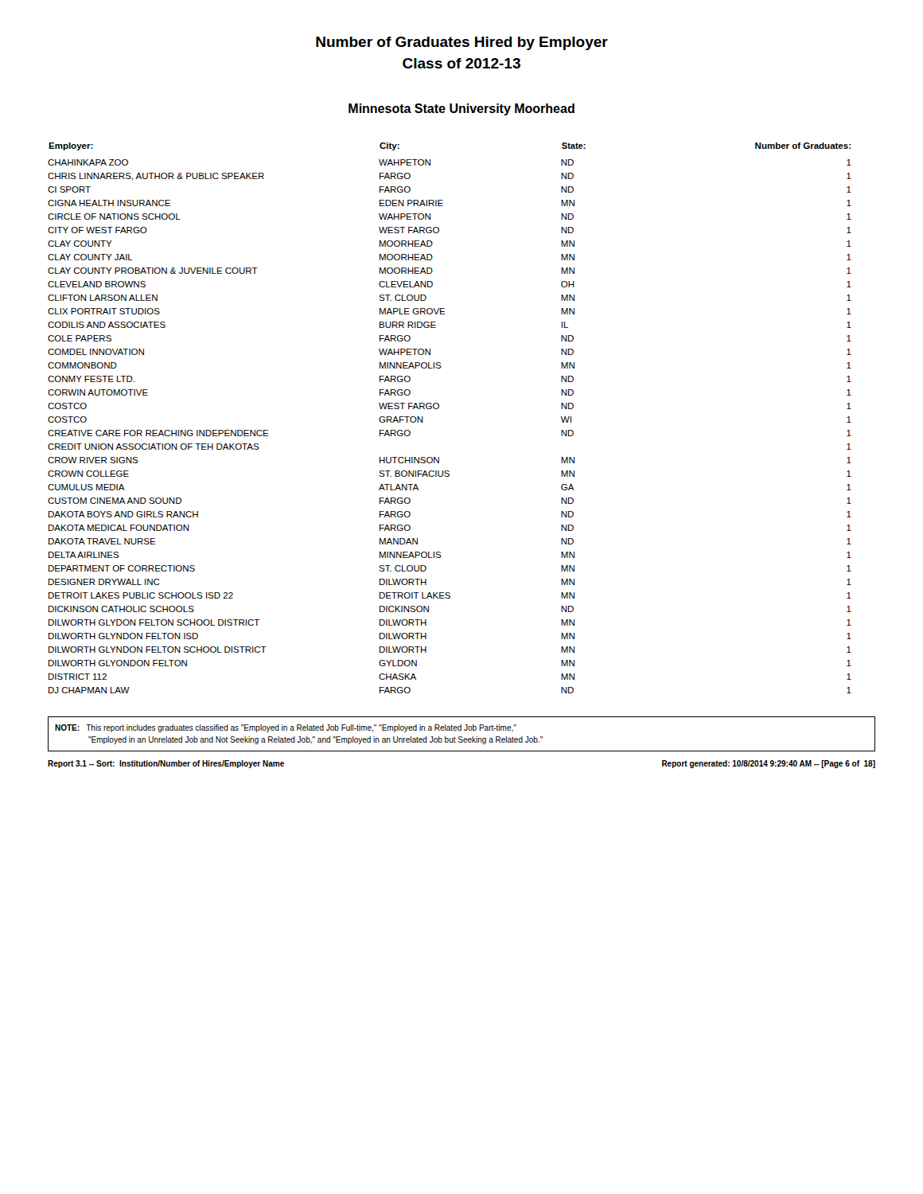Number of Graduates Hired by Employer
Class of 2012-13
Minnesota State University Moorhead
| Employer: | City: | State: | Number of Graduates: |
| --- | --- | --- | --- |
| CHAHINKAPA ZOO | WAHPETON | ND | 1 |
| CHRIS LINNARERS, AUTHOR & PUBLIC SPEAKER | FARGO | ND | 1 |
| CI SPORT | FARGO | ND | 1 |
| CIGNA HEALTH INSURANCE | EDEN PRAIRIE | MN | 1 |
| CIRCLE OF NATIONS SCHOOL | WAHPETON | ND | 1 |
| CITY OF WEST FARGO | WEST FARGO | ND | 1 |
| CLAY COUNTY | MOORHEAD | MN | 1 |
| CLAY COUNTY JAIL | MOORHEAD | MN | 1 |
| CLAY COUNTY PROBATION & JUVENILE COURT | MOORHEAD | MN | 1 |
| CLEVELAND BROWNS | CLEVELAND | OH | 1 |
| CLIFTON LARSON ALLEN | ST. CLOUD | MN | 1 |
| CLIX PORTRAIT STUDIOS | MAPLE GROVE | MN | 1 |
| CODILIS AND ASSOCIATES | BURR RIDGE | IL | 1 |
| COLE PAPERS | FARGO | ND | 1 |
| COMDEL INNOVATION | WAHPETON | ND | 1 |
| COMMONBOND | MINNEAPOLIS | MN | 1 |
| CONMY FESTE LTD. | FARGO | ND | 1 |
| CORWIN AUTOMOTIVE | FARGO | ND | 1 |
| COSTCO | WEST FARGO | ND | 1 |
| COSTCO | GRAFTON | WI | 1 |
| CREATIVE CARE FOR REACHING INDEPENDENCE | FARGO | ND | 1 |
| CREDIT UNION ASSOCIATION OF TEH DAKOTAS | | | 1 |
| CROW RIVER SIGNS | HUTCHINSON | MN | 1 |
| CROWN COLLEGE | ST. BONIFACIUS | MN | 1 |
| CUMULUS MEDIA | ATLANTA | GA | 1 |
| CUSTOM CINEMA AND SOUND | FARGO | ND | 1 |
| DAKOTA BOYS AND GIRLS RANCH | FARGO | ND | 1 |
| DAKOTA MEDICAL FOUNDATION | FARGO | ND | 1 |
| DAKOTA TRAVEL NURSE | MANDAN | ND | 1 |
| DELTA AIRLINES | MINNEAPOLIS | MN | 1 |
| DEPARTMENT OF CORRECTIONS | ST. CLOUD | MN | 1 |
| DESIGNER DRYWALL INC | DILWORTH | MN | 1 |
| DETROIT LAKES PUBLIC SCHOOLS ISD 22 | DETROIT LAKES | MN | 1 |
| DICKINSON CATHOLIC SCHOOLS | DICKINSON | ND | 1 |
| DILWORTH GLYDON FELTON SCHOOL DISTRICT | DILWORTH | MN | 1 |
| DILWORTH GLYNDON FELTON ISD | DILWORTH | MN | 1 |
| DILWORTH GLYNDON FELTON SCHOOL DISTRICT | DILWORTH | MN | 1 |
| DILWORTH GLYONDON FELTON | GYLDON | MN | 1 |
| DISTRICT 112 | CHASKA | MN | 1 |
| DJ CHAPMAN LAW | FARGO | ND | 1 |
NOTE: This report includes graduates classified as "Employed in a Related Job Full-time," "Employed in a Related Job Part-time,"
"Employed in an Unrelated Job and Not Seeking a Related Job," and "Employed in an Unrelated Job but Seeking a Related Job."
Report 3.1 -- Sort: Institution/Number of Hires/Employer Name Report generated: 10/8/2014 9:29:40 AM -- [Page 6 of 18]